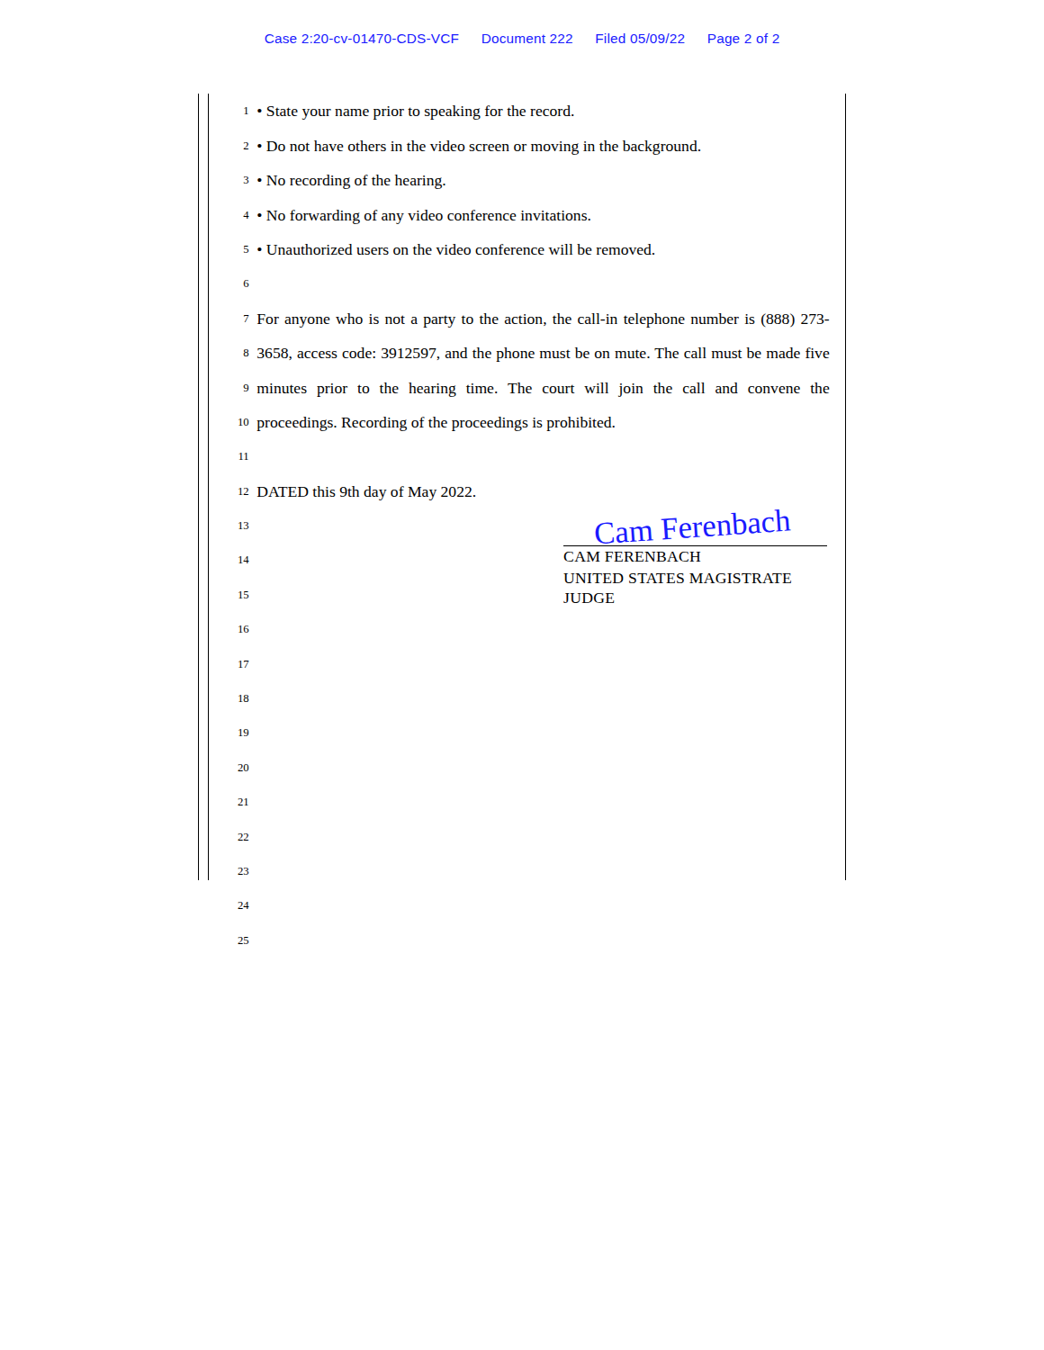Case 2:20-cv-01470-CDS-VCF Document 222 Filed 05/09/22 Page 2 of 2
1
2
3
4
5
6
7
8
9
10
11
12
13
14
15
16
17
18
19
20
21
22
23
24
25
• State your name prior to speaking for the record.
• Do not have others in the video screen or moving in the background.
• No recording of the hearing.
• No forwarding of any video conference invitations.
• Unauthorized users on the video conference will be removed.
For anyone who is not a party to the action, the call-in telephone number is (888) 273-3658, access code: 3912597, and the phone must be on mute. The call must be made five minutes prior to the hearing time. The court will join the call and convene the proceedings. Recording of the proceedings is prohibited.
DATED this 9th day of May 2022.
Cam Ferenbach
CAM FERENBACH
UNITED STATES MAGISTRATE JUDGE